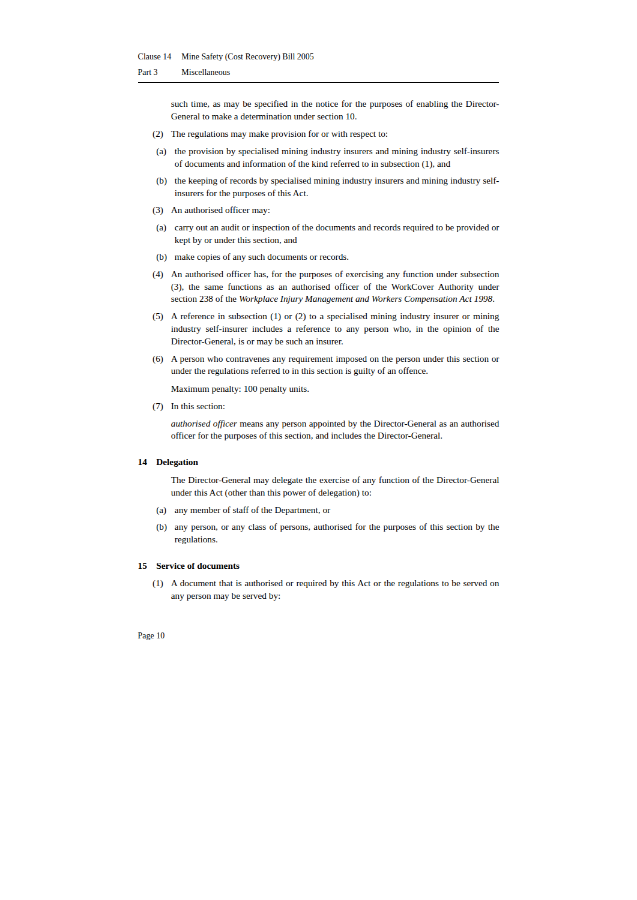Clause 14 Mine Safety (Cost Recovery) Bill 2005
Part 3 Miscellaneous
such time, as may be specified in the notice for the purposes of enabling the Director-General to make a determination under section 10.
(2) The regulations may make provision for or with respect to:
(a) the provision by specialised mining industry insurers and mining industry self-insurers of documents and information of the kind referred to in subsection (1), and
(b) the keeping of records by specialised mining industry insurers and mining industry self-insurers for the purposes of this Act.
(3) An authorised officer may:
(a) carry out an audit or inspection of the documents and records required to be provided or kept by or under this section, and
(b) make copies of any such documents or records.
(4) An authorised officer has, for the purposes of exercising any function under subsection (3), the same functions as an authorised officer of the WorkCover Authority under section 238 of the Workplace Injury Management and Workers Compensation Act 1998.
(5) A reference in subsection (1) or (2) to a specialised mining industry insurer or mining industry self-insurer includes a reference to any person who, in the opinion of the Director-General, is or may be such an insurer.
(6) A person who contravenes any requirement imposed on the person under this section or under the regulations referred to in this section is guilty of an offence.
Maximum penalty: 100 penalty units.
(7) In this section:
authorised officer means any person appointed by the Director-General as an authorised officer for the purposes of this section, and includes the Director-General.
14 Delegation
The Director-General may delegate the exercise of any function of the Director-General under this Act (other than this power of delegation) to:
(a) any member of staff of the Department, or
(b) any person, or any class of persons, authorised for the purposes of this section by the regulations.
15 Service of documents
(1) A document that is authorised or required by this Act or the regulations to be served on any person may be served by:
Page 10